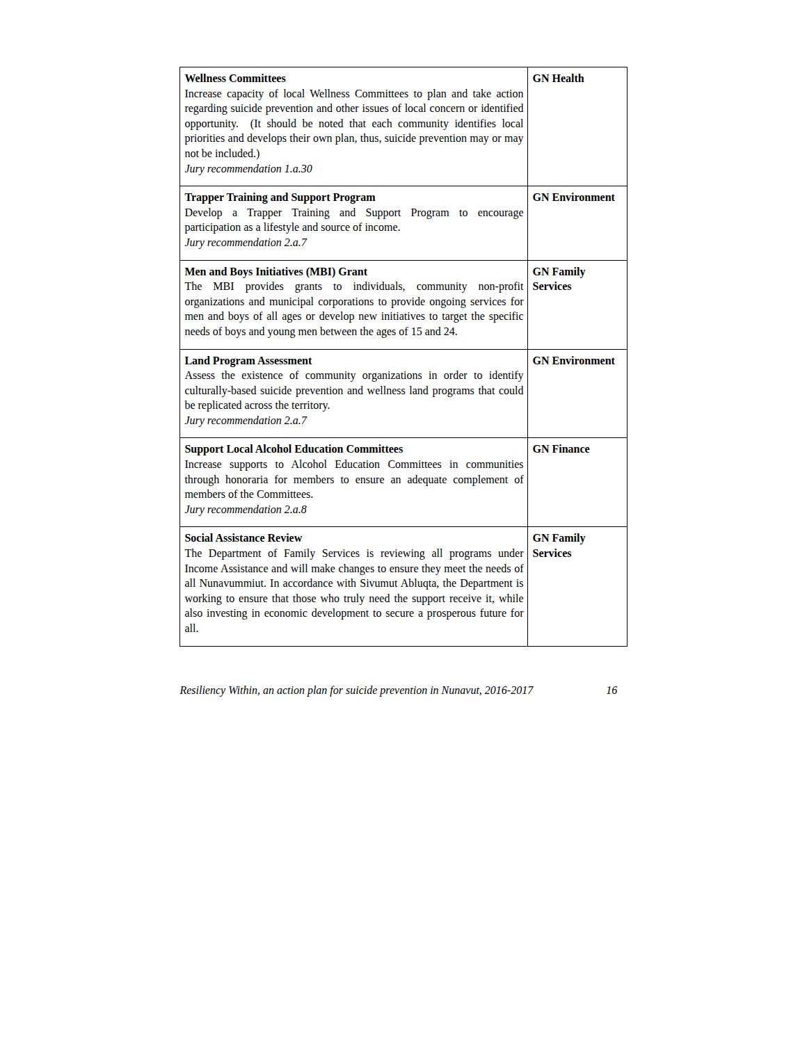| Wellness Committees Increase capacity of local Wellness Committees to plan and take action regarding suicide prevention and other issues of local concern or identified opportunity. (It should be noted that each community identifies local priorities and develops their own plan, thus, suicide prevention may or may not be included.) Jury recommendation 1.a.30 | GN Health |
| Trapper Training and Support Program Develop a Trapper Training and Support Program to encourage participation as a lifestyle and source of income. Jury recommendation 2.a.7 | GN Environment |
| Men and Boys Initiatives (MBI) Grant The MBI provides grants to individuals, community non-profit organizations and municipal corporations to provide ongoing services for men and boys of all ages or develop new initiatives to target the specific needs of boys and young men between the ages of 15 and 24. | GN Family Services |
| Land Program Assessment Assess the existence of community organizations in order to identify culturally-based suicide prevention and wellness land programs that could be replicated across the territory. Jury recommendation 2.a.7 | GN Environment |
| Support Local Alcohol Education Committees Increase supports to Alcohol Education Committees in communities through honoraria for members to ensure an adequate complement of members of the Committees. Jury recommendation 2.a.8 | GN Finance |
| Social Assistance Review The Department of Family Services is reviewing all programs under Income Assistance and will make changes to ensure they meet the needs of all Nunavummiut. In accordance with Sivumut Abluqta, the Department is working to ensure that those who truly need the support receive it, while also investing in economic development to secure a prosperous future for all. | GN Family Services |
Resiliency Within, an action plan for suicide prevention in Nunavut, 2016-2017 16